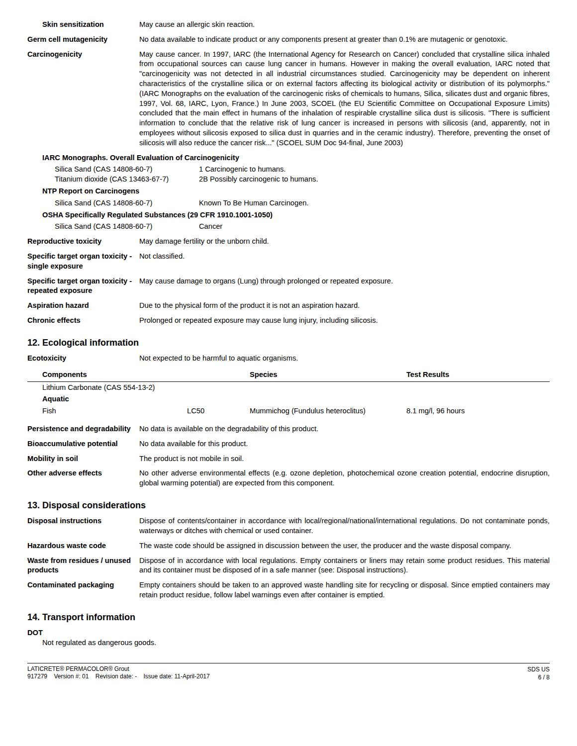Skin sensitization
May cause an allergic skin reaction.
Germ cell mutagenicity
No data available to indicate product or any components present at greater than 0.1% are mutagenic or genotoxic.
Carcinogenicity
May cause cancer. In 1997, IARC (the International Agency for Research on Cancer) concluded that crystalline silica inhaled from occupational sources can cause lung cancer in humans. However in making the overall evaluation, IARC noted that "carcinogenicity was not detected in all industrial circumstances studied. Carcinogenicity may be dependent on inherent characteristics of the crystalline silica or on external factors affecting its biological activity or distribution of its polymorphs." (IARC Monographs on the evaluation of the carcinogenic risks of chemicals to humans, Silica, silicates dust and organic fibres, 1997, Vol. 68, IARC, Lyon, France.) In June 2003, SCOEL (the EU Scientific Committee on Occupational Exposure Limits) concluded that the main effect in humans of the inhalation of respirable crystalline silica dust is silicosis. "There is sufficient information to conclude that the relative risk of lung cancer is increased in persons with silicosis (and, apparently, not in employees without silicosis exposed to silica dust in quarries and in the ceramic industry). Therefore, preventing the onset of silicosis will also reduce the cancer risk..." (SCOEL SUM Doc 94-final, June 2003)
IARC Monographs. Overall Evaluation of Carcinogenicity
Silica Sand (CAS 14808-60-7)
1 Carcinogenic to humans.
Titanium dioxide (CAS 13463-67-7)
2B Possibly carcinogenic to humans.
NTP Report on Carcinogens
Silica Sand (CAS 14808-60-7)
Known To Be Human Carcinogen.
OSHA Specifically Regulated Substances (29 CFR 1910.1001-1050)
Silica Sand (CAS 14808-60-7)
Cancer
Reproductive toxicity
May damage fertility or the unborn child.
Specific target organ toxicity - single exposure
Not classified.
Specific target organ toxicity - repeated exposure
May cause damage to organs (Lung) through prolonged or repeated exposure.
Aspiration hazard
Due to the physical form of the product it is not an aspiration hazard.
Chronic effects
Prolonged or repeated exposure may cause lung injury, including silicosis.
12. Ecological information
Ecotoxicity
Not expected to be harmful to aquatic organisms.
| Components | | Species | Test Results |
| --- | --- | --- | --- |
| Lithium Carbonate (CAS 554-13-2) |
| Aquatic |
| Fish | LC50 | Mummichog (Fundulus heteroclitus) | 8.1 mg/l, 96 hours |
Persistence and degradability
No data is available on the degradability of this product.
Bioaccumulative potential
No data available for this product.
Mobility in soil
The product is not mobile in soil.
Other adverse effects
No other adverse environmental effects (e.g. ozone depletion, photochemical ozone creation potential, endocrine disruption, global warming potential) are expected from this component.
13. Disposal considerations
Disposal instructions
Dispose of contents/container in accordance with local/regional/national/international regulations. Do not contaminate ponds, waterways or ditches with chemical or used container.
Hazardous waste code
The waste code should be assigned in discussion between the user, the producer and the waste disposal company.
Waste from residues / unused products
Dispose of in accordance with local regulations. Empty containers or liners may retain some product residues. This material and its container must be disposed of in a safe manner (see: Disposal instructions).
Contaminated packaging
Empty containers should be taken to an approved waste handling site for recycling or disposal. Since emptied containers may retain product residue, follow label warnings even after container is emptied.
14. Transport information
DOT
Not regulated as dangerous goods.
LATICRETE® PERMACOLOR® Grout
917279 Version #: 01 Revision date: - Issue date: 11-April-2017
SDS US
6 / 8